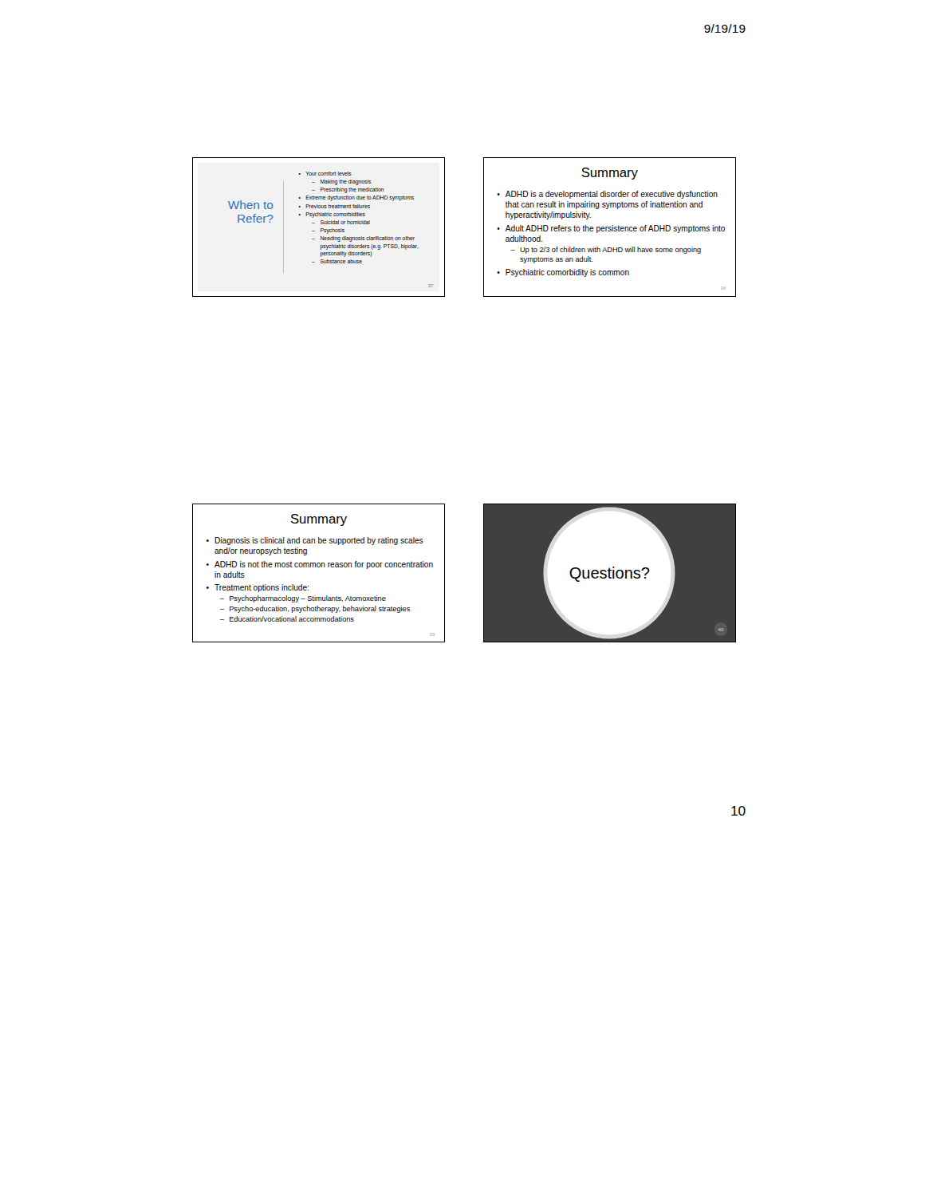9/19/19
When to
Refer?
Your comfort levels
Making the diagnosis
Prescribing the medication
Extreme dysfunction due to ADHD symptoms
Previous treatment failures
Psychiatric comorbidities
Suicidal or homicidal
Psychosis
Needing diagnosis clarification on other psychiatric disorders (e.g. PTSD, bipolar, personality disorders)
Substance abuse
37
Summary
ADHD is a developmental disorder of executive dysfunction that can result in impairing symptoms of inattention and hyperactivity/impulsivity.
Adult ADHD refers to the persistence of ADHD symptoms into adulthood.
Up to 2/3 of children with ADHD will have some ongoing symptoms as an adult.
Psychiatric comorbidity is common
38
Summary
Diagnosis is clinical and can be supported by rating scales and/or neuropsych testing
ADHD is not the most common reason for poor concentration in adults
Treatment options include:
Psychopharmacology – Stimulants, Atomoxetine
Psycho-education, psychotherapy, behavioral strategies
Education/vocational accommodations
39
Questions?
40
10